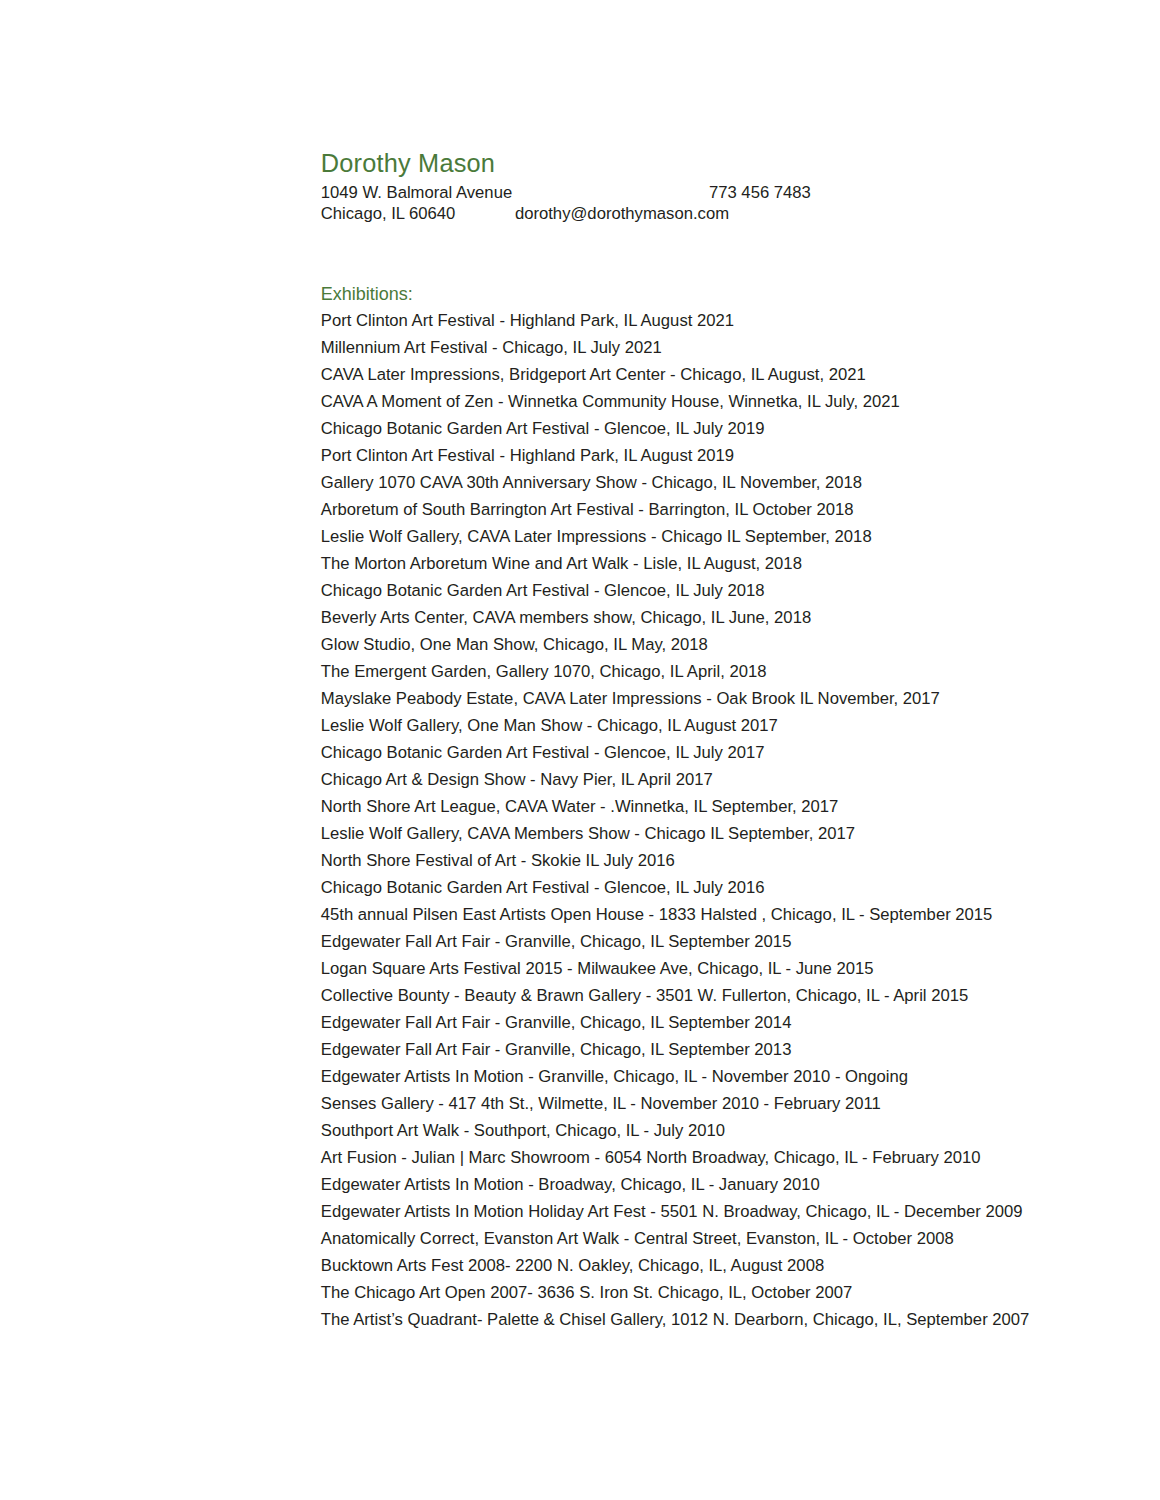Dorothy Mason
1049 W. Balmoral Avenue773 456 7483 Chicago, IL 60640dorothy@dorothymason.com
Exhibitions:
Port Clinton Art Festival - Highland Park, IL August 2021
Millennium Art Festival - Chicago, IL July 2021
CAVA Later Impressions, Bridgeport Art Center - Chicago, IL August, 2021
CAVA A Moment of Zen - Winnetka Community House, Winnetka, IL July, 2021
Chicago Botanic Garden Art Festival - Glencoe, IL July 2019
Port Clinton Art Festival - Highland Park, IL August 2019
Gallery 1070 CAVA 30th Anniversary Show - Chicago, IL November, 2018
Arboretum of South Barrington Art Festival - Barrington, IL October 2018
Leslie Wolf Gallery, CAVA Later Impressions - Chicago IL September, 2018
The Morton Arboretum Wine and Art Walk - Lisle, IL August, 2018
Chicago Botanic Garden Art Festival - Glencoe, IL July 2018
Beverly Arts Center, CAVA members show, Chicago, IL June, 2018
Glow Studio, One Man Show, Chicago, IL May, 2018
The Emergent Garden, Gallery 1070, Chicago, IL April, 2018
Mayslake Peabody Estate, CAVA Later Impressions - Oak Brook IL November, 2017
Leslie Wolf Gallery, One Man Show - Chicago, IL August 2017
Chicago Botanic Garden Art Festival - Glencoe, IL July 2017
Chicago Art & Design Show - Navy Pier, IL April 2017
North Shore Art League, CAVA Water - .Winnetka, IL September, 2017
Leslie Wolf Gallery, CAVA Members Show - Chicago IL September, 2017
North Shore Festival of Art - Skokie IL July 2016
Chicago Botanic Garden Art Festival - Glencoe, IL July 2016
45th annual Pilsen East Artists Open House - 1833 Halsted , Chicago, IL - September 2015
Edgewater Fall Art Fair - Granville, Chicago, IL September 2015
Logan Square Arts Festival 2015 - Milwaukee Ave, Chicago, IL - June 2015
Collective Bounty - Beauty & Brawn Gallery - 3501 W. Fullerton, Chicago, IL - April 2015
Edgewater Fall Art Fair - Granville, Chicago, IL September 2014
Edgewater Fall Art Fair - Granville, Chicago, IL September 2013
Edgewater Artists In Motion - Granville, Chicago, IL - November 2010 - Ongoing
Senses Gallery - 417 4th St., Wilmette, IL - November 2010 - February 2011
Southport Art Walk - Southport, Chicago, IL - July 2010
Art Fusion - Julian | Marc Showroom - 6054 North Broadway, Chicago, IL - February 2010
Edgewater Artists In Motion - Broadway, Chicago, IL - January 2010
Edgewater Artists In Motion Holiday Art Fest - 5501 N. Broadway, Chicago, IL - December 2009
Anatomically Correct, Evanston Art Walk - Central Street, Evanston, IL - October 2008
Bucktown Arts Fest 2008- 2200 N. Oakley, Chicago, IL, August 2008
The Chicago Art Open 2007- 3636 S. Iron St. Chicago, IL, October 2007
The Artist’s Quadrant- Palette & Chisel Gallery, 1012 N. Dearborn, Chicago, IL, September 2007